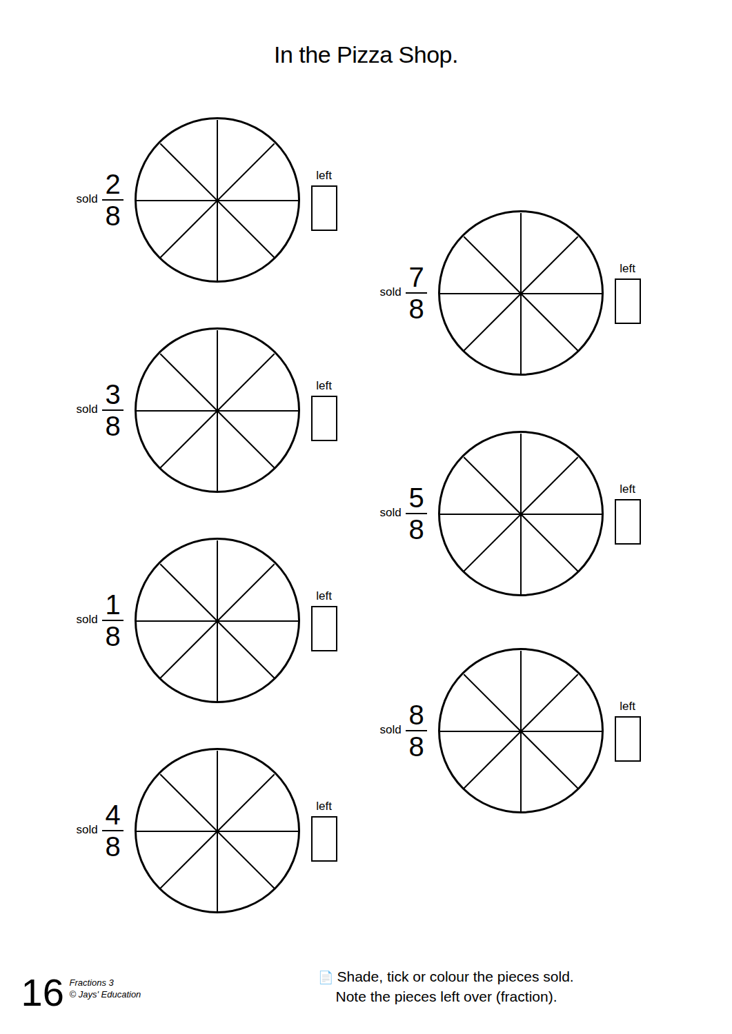In the Pizza Shop.
sold 2 8
left
sold 3 8
left
sold 1 8
left
sold 4 8
left
sold 7 8
left
sold 5 8
left
sold 8 8
left
16
Fractions 3
© Jays' Education
📄Shade, tick or colour the pieces sold.
Note the pieces left over (fraction).